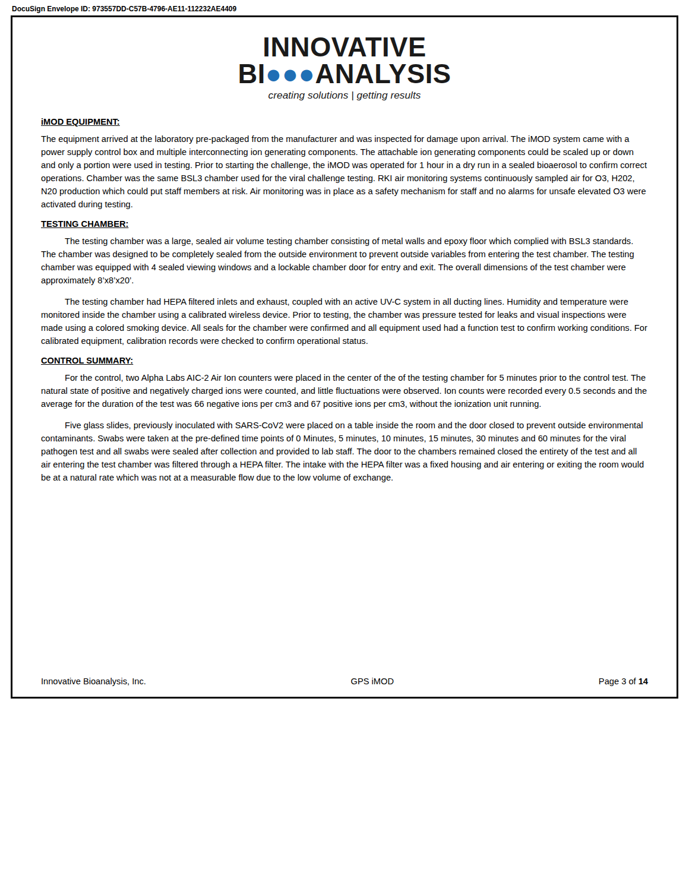DocuSign Envelope ID: 973557DD-C57B-4796-AE11-112232AE4409
INNOVATIVE
BI●●●ANALYSIS
creating solutions | getting results
iMOD EQUIPMENT:
The equipment arrived at the laboratory pre-packaged from the manufacturer and was inspected for damage upon arrival. The iMOD system came with a power supply control box and multiple interconnecting ion generating components. The attachable ion generating components could be scaled up or down and only a portion were used in testing. Prior to starting the challenge, the iMOD was operated for 1 hour in a dry run in a sealed bioaerosol to confirm correct operations. Chamber was the same BSL3 chamber used for the viral challenge testing. RKI air monitoring systems continuously sampled air for O3, H202, N20 production which could put staff members at risk. Air monitoring was in place as a safety mechanism for staff and no alarms for unsafe elevated O3 were activated during testing.
TESTING CHAMBER:
The testing chamber was a large, sealed air volume testing chamber consisting of metal walls and epoxy floor which complied with BSL3 standards. The chamber was designed to be completely sealed from the outside environment to prevent outside variables from entering the test chamber. The testing chamber was equipped with 4 sealed viewing windows and a lockable chamber door for entry and exit. The overall dimensions of the test chamber were approximately 8’x8’x20’.
The testing chamber had HEPA filtered inlets and exhaust, coupled with an active UV-C system in all ducting lines. Humidity and temperature were monitored inside the chamber using a calibrated wireless device. Prior to testing, the chamber was pressure tested for leaks and visual inspections were made using a colored smoking device. All seals for the chamber were confirmed and all equipment used had a function test to confirm working conditions. For calibrated equipment, calibration records were checked to confirm operational status.
CONTROL SUMMARY:
For the control, two Alpha Labs AIC-2 Air Ion counters were placed in the center of the of the testing chamber for 5 minutes prior to the control test. The natural state of positive and negatively charged ions were counted, and little fluctuations were observed. Ion counts were recorded every 0.5 seconds and the average for the duration of the test was 66 negative ions per cm3 and 67 positive ions per cm3, without the ionization unit running.
Five glass slides, previously inoculated with SARS-CoV2 were placed on a table inside the room and the door closed to prevent outside environmental contaminants. Swabs were taken at the pre-defined time points of 0 Minutes, 5 minutes, 10 minutes, 15 minutes, 30 minutes and 60 minutes for the viral pathogen test and all swabs were sealed after collection and provided to lab staff. The door to the chambers remained closed the entirety of the test and all air entering the test chamber was filtered through a HEPA filter. The intake with the HEPA filter was a fixed housing and air entering or exiting the room would be at a natural rate which was not at a measurable flow due to the low volume of exchange.
Innovative Bioanalysis, Inc.
GPS iMOD
Page 3 of 14